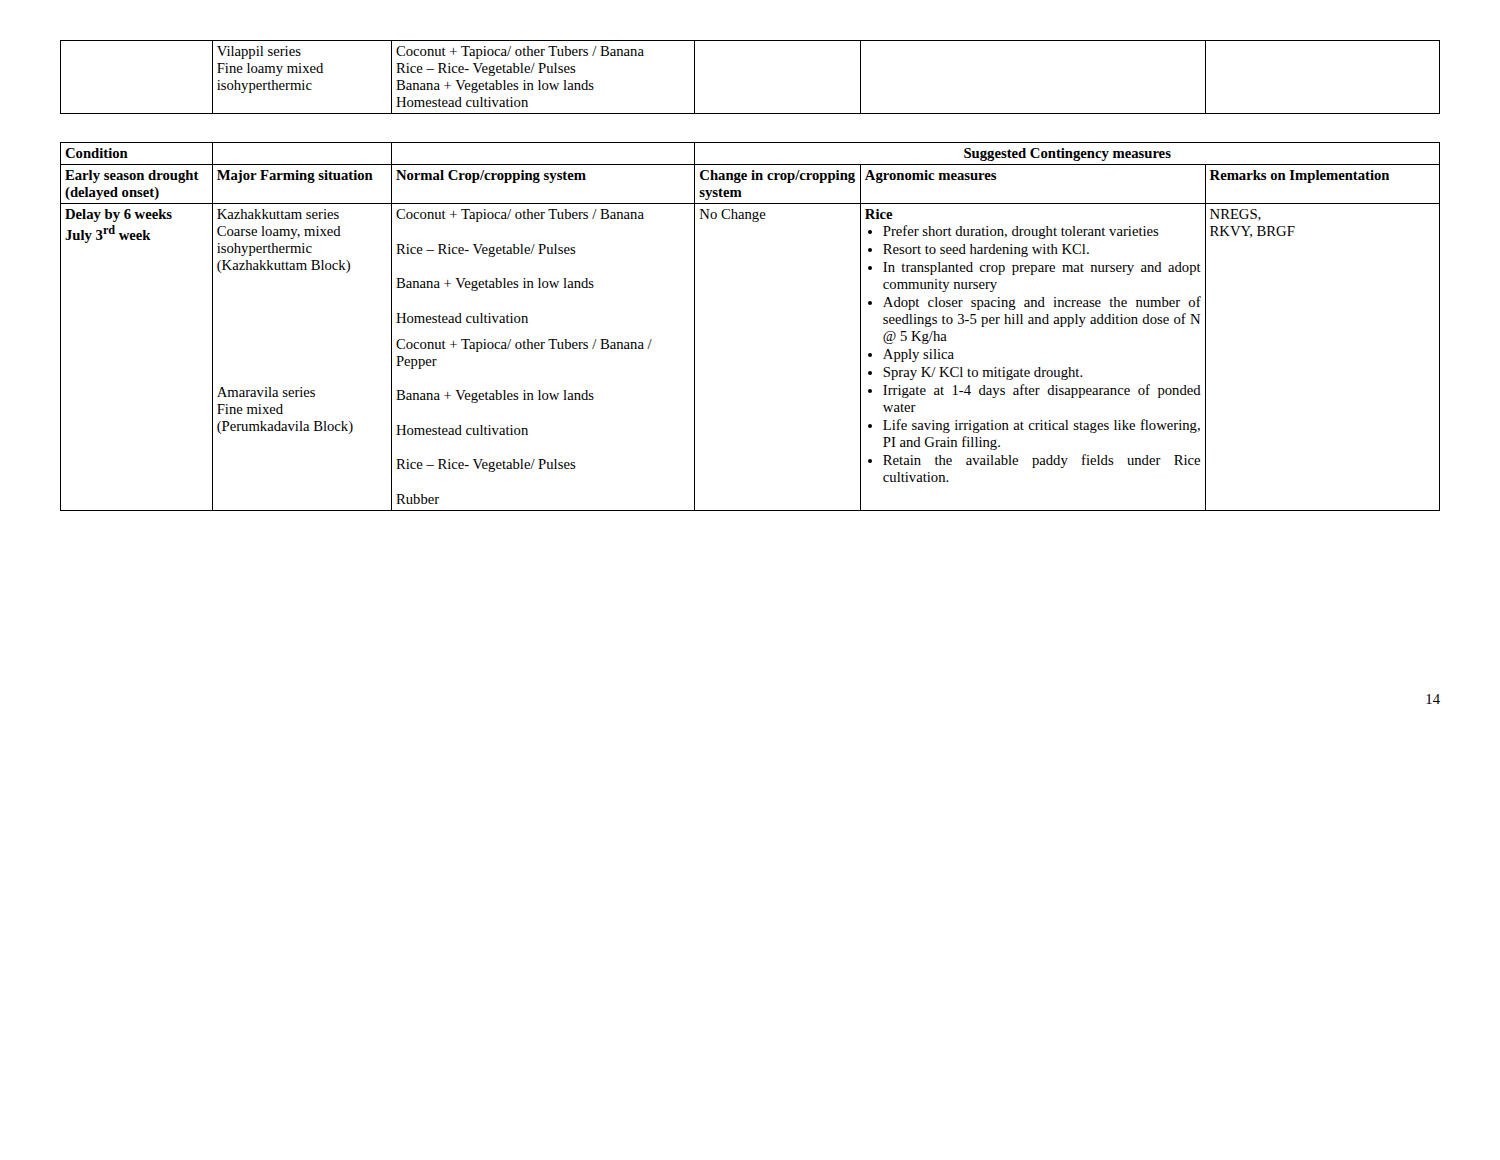| | Vilappil series Fine loamy mixed isohyperthermic | Coconut + Tapioca/ other Tubers / Banana Rice – Rice- Vegetable/ Pulses Banana + Vegetables in low lands Homestead cultivation | | | |
| Condition | | | Suggested Contingency measures |
| --- | --- | --- | --- |
| Early season drought (delayed onset) | Major Farming situation | Normal Crop/cropping system | Change in crop/cropping system | Agronomic measures | Remarks on Implementation |
| Delay by 6 weeks July 3 rd week | Kazhakkuttam series Coarse loamy, mixed isohyperthermic (Kazhakkuttam Block) Amaravila series Fine mixed (Perumkadavila Block) | Coconut + Tapioca/ other Tubers / Banana Rice – Rice- Vegetable/ Pulses Banana + Vegetables in low lands Homestead cultivation Coconut + Tapioca/ other Tubers / Banana / Pepper Banana + Vegetables in low lands Homestead cultivation Rice – Rice- Vegetable/ Pulses Rubber | No Change | Rice Prefer short duration, drought tolerant varieties Resort to seed hardening with KCl. In transplanted crop prepare mat nursery and adopt community nursery Adopt closer spacing and increase the number of seedlings to 3-5 per hill and apply addition dose of N @ 5 Kg/ha Apply silica Spray K/ KCl to mitigate drought. Irrigate at 1-4 days after disappearance of ponded water Life saving irrigation at critical stages like flowering, PI and Grain filling. Retain the available paddy fields under Rice cultivation. | NREGS, RKVY, BRGF |
14